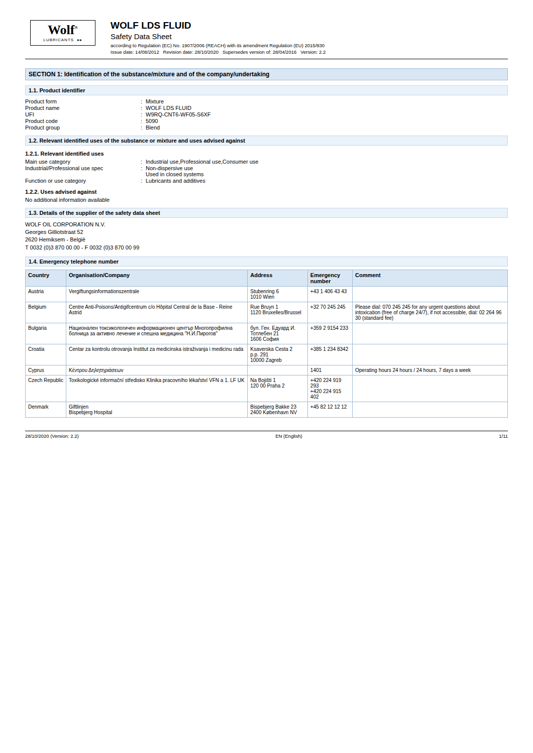Wolf®
LUBRICANTS ▸▸
WOLF LDS FLUID
Safety Data Sheet
according to Regulation (EC) No. 1907/2006 (REACH) with its amendment Regulation (EU) 2015/830
Issue date: 14/08/2012 Revision date: 28/10/2020 Supersedes version of: 28/04/2016 Version: 2.2
SECTION 1: Identification of the substance/mixture and of the company/undertaking
1.1. Product identifier
Product form
:
Mixture
Product name
:
WOLF LDS FLUID
UFI
:
W9RQ-CNT6-WF05-S6XF
Product code
:
5090
Product group
:
Blend
1.2. Relevant identified uses of the substance or mixture and uses advised against
1.2.1. Relevant identified uses
Main use category
:
Industrial use,Professional use,Consumer use
Industrial/Professional use spec
:
Non-dispersive use Used in closed systems
Function or use category
:
Lubricants and additives
1.2.2. Uses advised against
No additional information available
1.3. Details of the supplier of the safety data sheet
WOLF OIL CORPORATION N.V.
Georges Gilliotstraat 52
2620 Hemiksem - België
T 0032 (0)3 870 00 00 - F 0032 (0)3 870 00 99
1.4. Emergency telephone number
| Country | Organisation/Company | Address | Emergency number | Comment |
| --- | --- | --- | --- | --- |
| Austria | Vergiftungsinformationszentrale | Stubenring 6 1010 Wien | +43 1 406 43 43 | |
| Belgium | Centre Anti-Poisons/Antigifcentrum c/o Hôpital Central de la Base - Reine Astrid | Rue Bruyn 1 1120 Bruxelles/Brussel | +32 70 245 245 | Please dial: 070 245 245 for any urgent questions about intoxication (free of charge 24/7), if not accessible, dial: 02 264 96 30 (standard fee) |
| Bulgaria | Национален токсикологичен информационен център Многопрофилна болница за активно лечение и спешна медицина "Н.И.Пирогов" | бул. Ген. Едуард И. Тотлебен 21 1606 София | +359 2 9154 233 | |
| Croatia | Centar za kontrolu otrovanja Institut za medicinska istraživanja i medicinu rada | Ksaverska Cesta 2 p.p. 291 10000 Zagreb | +385 1 234 8342 | |
| Cyprus | Κέντρου Δηλητηριάσεων | | 1401 | Operating hours 24 hours / 24 hours, 7 days a week |
| Czech Republic | Toxikologické informační středisko Klinika pracovního lékařství VFN a 1. LF UK | Na Bojišti 1 120 00 Praha 2 | +420 224 919 293 +420 224 915 402 | |
| Denmark | Giftlinjen Bispebjerg Hospital | Bispebjerg Bakke 23 2400 København NV | +45 82 12 12 12 | |
28/10/2020 (Version: 2.2)
EN (English)
1/11